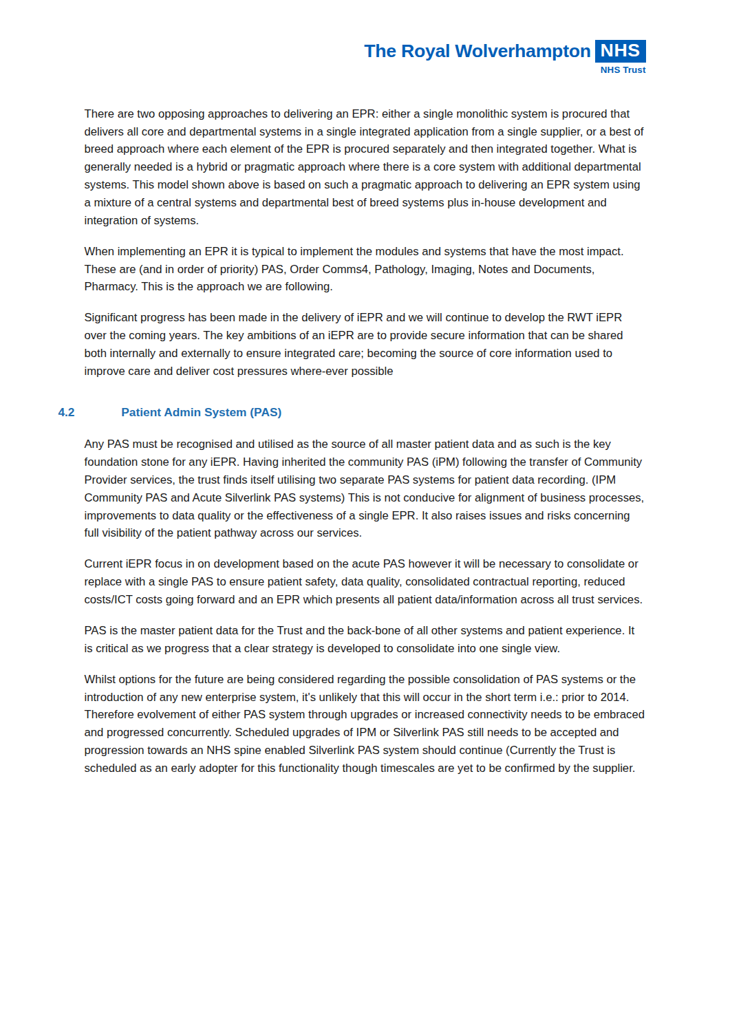The Royal Wolverhampton NHS
NHS Trust
There are two opposing approaches to delivering an EPR: either a single monolithic system is procured that delivers all core and departmental systems in a single integrated application from a single supplier, or a best of breed approach where each element of the EPR is procured separately and then integrated together. What is generally needed is a hybrid or pragmatic approach where there is a core system with additional departmental systems. This model shown above is based on such a pragmatic approach to delivering an EPR system using a mixture of a central systems and departmental best of breed systems plus in-house development and integration of systems.
When implementing an EPR it is typical to implement the modules and systems that have the most impact. These are (and in order of priority) PAS, Order Comms4, Pathology, Imaging, Notes and Documents, Pharmacy. This is the approach we are following.
Significant progress has been made in the delivery of iEPR and we will continue to develop the RWT iEPR over the coming years. The key ambitions of an iEPR are to provide secure information that can be shared both internally and externally to ensure integrated care; becoming the source of core information used to improve care and deliver cost pressures where-ever possible
4.2 Patient Admin System (PAS)
Any PAS must be recognised and utilised as the source of all master patient data and as such is the key foundation stone for any iEPR. Having inherited the community PAS (iPM) following the transfer of Community Provider services, the trust finds itself utilising two separate PAS systems for patient data recording. (IPM Community PAS and Acute Silverlink PAS systems) This is not conducive for alignment of business processes, improvements to data quality or the effectiveness of a single EPR. It also raises issues and risks concerning full visibility of the patient pathway across our services.
Current iEPR focus in on development based on the acute PAS however it will be necessary to consolidate or replace with a single PAS to ensure patient safety, data quality, consolidated contractual reporting, reduced costs/ICT costs going forward and an EPR which presents all patient data/information across all trust services.
PAS is the master patient data for the Trust and the back-bone of all other systems and patient experience. It is critical as we progress that a clear strategy is developed to consolidate into one single view.
Whilst options for the future are being considered regarding the possible consolidation of PAS systems or the introduction of any new enterprise system, it's unlikely that this will occur in the short term i.e.: prior to 2014. Therefore evolvement of either PAS system through upgrades or increased connectivity needs to be embraced and progressed concurrently. Scheduled upgrades of IPM or Silverlink PAS still needs to be accepted and progression towards an NHS spine enabled Silverlink PAS system should continue (Currently the Trust is scheduled as an early adopter for this functionality though timescales are yet to be confirmed by the supplier.